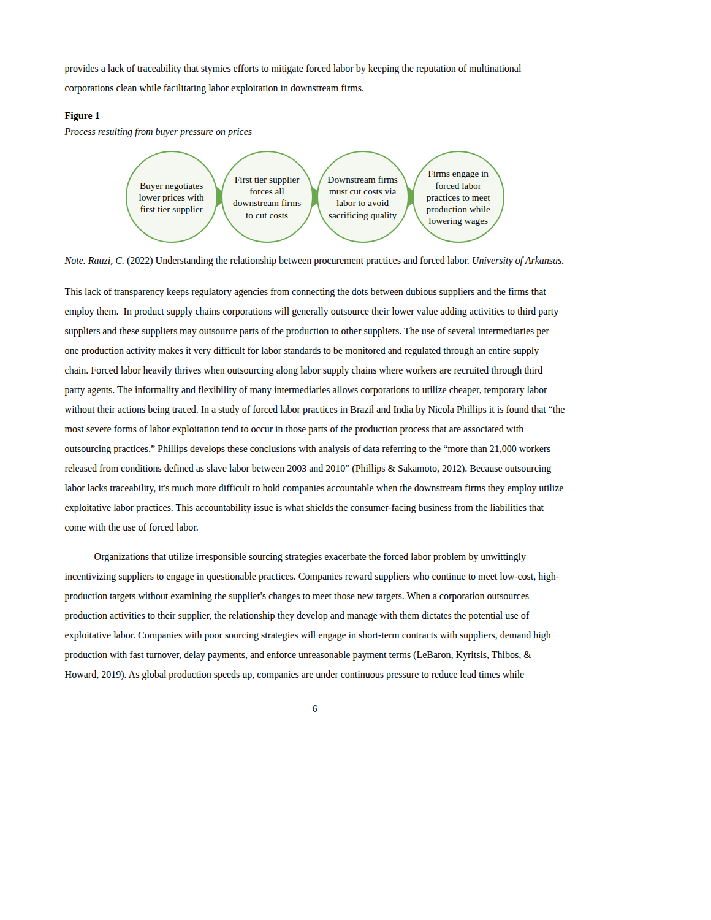provides a lack of traceability that stymies efforts to mitigate forced labor by keeping the reputation of multinational corporations clean while facilitating labor exploitation in downstream firms.
Figure 1
Process resulting from buyer pressure on prices
Buyer negotiates lower prices with first tier supplier
First tier supplier forces all downstream firms to cut costs
Downstream firms must cut costs via labor to avoid sacrificing quality
Firms engage in forced labor practices to meet production while lowering wages
Note. Rauzi, C. (2022) Understanding the relationship between procurement practices and forced labor. University of Arkansas.
This lack of transparency keeps regulatory agencies from connecting the dots between dubious suppliers and the firms that employ them. In product supply chains corporations will generally outsource their lower value adding activities to third party suppliers and these suppliers may outsource parts of the production to other suppliers. The use of several intermediaries per one production activity makes it very difficult for labor standards to be monitored and regulated through an entire supply chain. Forced labor heavily thrives when outsourcing along labor supply chains where workers are recruited through third party agents. The informality and flexibility of many intermediaries allows corporations to utilize cheaper, temporary labor without their actions being traced. In a study of forced labor practices in Brazil and India by Nicola Phillips it is found that “the most severe forms of labor exploitation tend to occur in those parts of the production process that are associated with outsourcing practices.” Phillips develops these conclusions with analysis of data referring to the “more than 21,000 workers released from conditions defined as slave labor between 2003 and 2010” (Phillips & Sakamoto, 2012). Because outsourcing labor lacks traceability, it's much more difficult to hold companies accountable when the downstream firms they employ utilize exploitative labor practices. This accountability issue is what shields the consumer-facing business from the liabilities that come with the use of forced labor.
Organizations that utilize irresponsible sourcing strategies exacerbate the forced labor problem by unwittingly incentivizing suppliers to engage in questionable practices. Companies reward suppliers who continue to meet low-cost, high-production targets without examining the supplier's changes to meet those new targets. When a corporation outsources production activities to their supplier, the relationship they develop and manage with them dictates the potential use of exploitative labor. Companies with poor sourcing strategies will engage in short-term contracts with suppliers, demand high production with fast turnover, delay payments, and enforce unreasonable payment terms (LeBaron, Kyritsis, Thibos, & Howard, 2019). As global production speeds up, companies are under continuous pressure to reduce lead times while
6